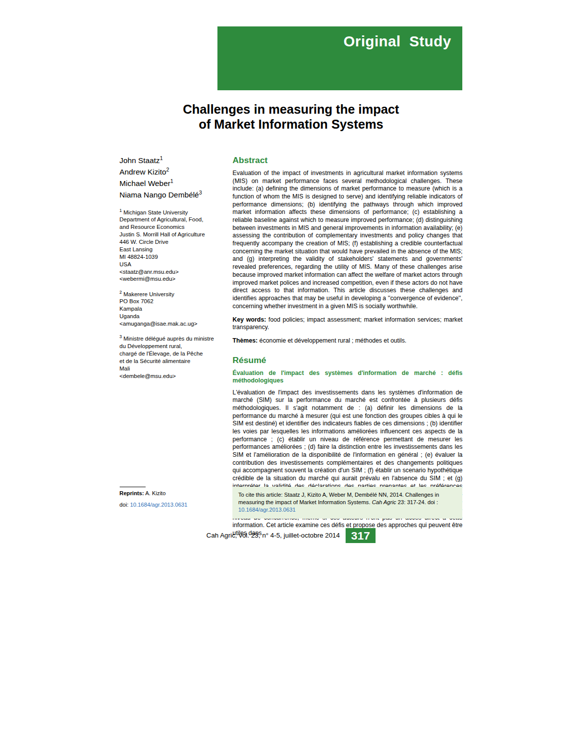Original Study
Challenges in measuring the impact
of Market Information Systems
John Staatz1
Andrew Kizito2
Michael Weber1
Niama Nango Dembélé3
1 Michigan State University
Department of Agricultural, Food,
and Resource Economics
Justin S. Morrill Hall of Agriculture
446 W. Circle Drive
East Lansing
MI 48824-1039
USA
<staatz@anr.msu.edu>
<webermi@msu.edu>
2 Makerere University
PO Box 7062
Kampala
Uganda
<amuganga@isae.mak.ac.ug>
3 Ministre délégué auprès du ministre
du Développement rural,
chargé de l'Élevage, de la Pêche
et de la Sécurité alimentaire
Mali
<dembele@msu.edu>
Abstract
Evaluation of the impact of investments in agricultural market information systems (MIS) on market performance faces several methodological challenges. These include: (a) defining the dimensions of market performance to measure (which is a function of whom the MIS is designed to serve) and identifying reliable indicators of performance dimensions; (b) identifying the pathways through which improved market information affects these dimensions of performance; (c) establishing a reliable baseline against which to measure improved performance; (d) distinguishing between investments in MIS and general improvements in information availability; (e) assessing the contribution of complementary investments and policy changes that frequently accompany the creation of MIS; (f) establishing a credible counterfactual concerning the market situation that would have prevailed in the absence of the MIS; and (g) interpreting the validity of stakeholders' statements and governments' revealed preferences, regarding the utility of MIS. Many of these challenges arise because improved market information can affect the welfare of market actors through improved market polices and increased competition, even if these actors do not have direct access to that information. This article discusses these challenges and identifies approaches that may be useful in developing a ''convergence of evidence'', concerning whether investment in a given MIS is socially worthwhile.
Key words: food policies; impact assessment; market information services; market transparency.
Thèmes: économie et développement rural ; méthodes et outils.
Résumé
Évaluation de l'impact des systèmes d'information de marché : défis méthodologiques
L'évaluation de l'impact des investissements dans les systèmes d'information de marché (SIM) sur la performance du marché est confrontée à plusieurs défis méthodologiques. Il s'agit notamment de : (a) définir les dimensions de la performance du marché à mesurer (qui est une fonction des groupes cibles à qui le SIM est destiné) et identifier des indicateurs fiables de ces dimensions ; (b) identifier les voies par lesquelles les informations améliorées influencent ces aspects de la performance ; (c) établir un niveau de référence permettant de mesurer les performances améliorées ; (d) faire la distinction entre les investissements dans les SIM et l'amélioration de la disponibilité de l'information en général ; (e) évaluer la contribution des investissements complémentaires et des changements politiques qui accompagnent souvent la création d'un SIM ; (f) établir un scenario hypothétique crédible de la situation du marché qui aurait prévalu en l'absence du SIM ; et (g) interpréter la validité des déclarations des parties prenantes et les préférences révélées des gouvernements quant à l'utilité des SIM. Un grand nombre de ces défis découlent du fait qu'une meilleure information de marché peut affecter le bien-être des acteurs du marché à travers leurs impacts sur les politiques de marché et sur le niveau de concurrence, même si ces acteurs n'ont pas un accès direct à cette information. Cet article examine ces défis et propose des approches qui peuvent être utiles dans
Reprints: A. Kizito
doi: 10.1684/agr.2013.0631
To cite this article: Staatz J, Kizito A, Weber M, Dembélé NN, 2014. Challenges in measuring the impact of Market Information Systems. Cah Agric 23: 317-24. doi : 10.1684/agr.2013.0631
Cah Agric, vol. 23, n° 4-5, juillet-octobre 2014 317